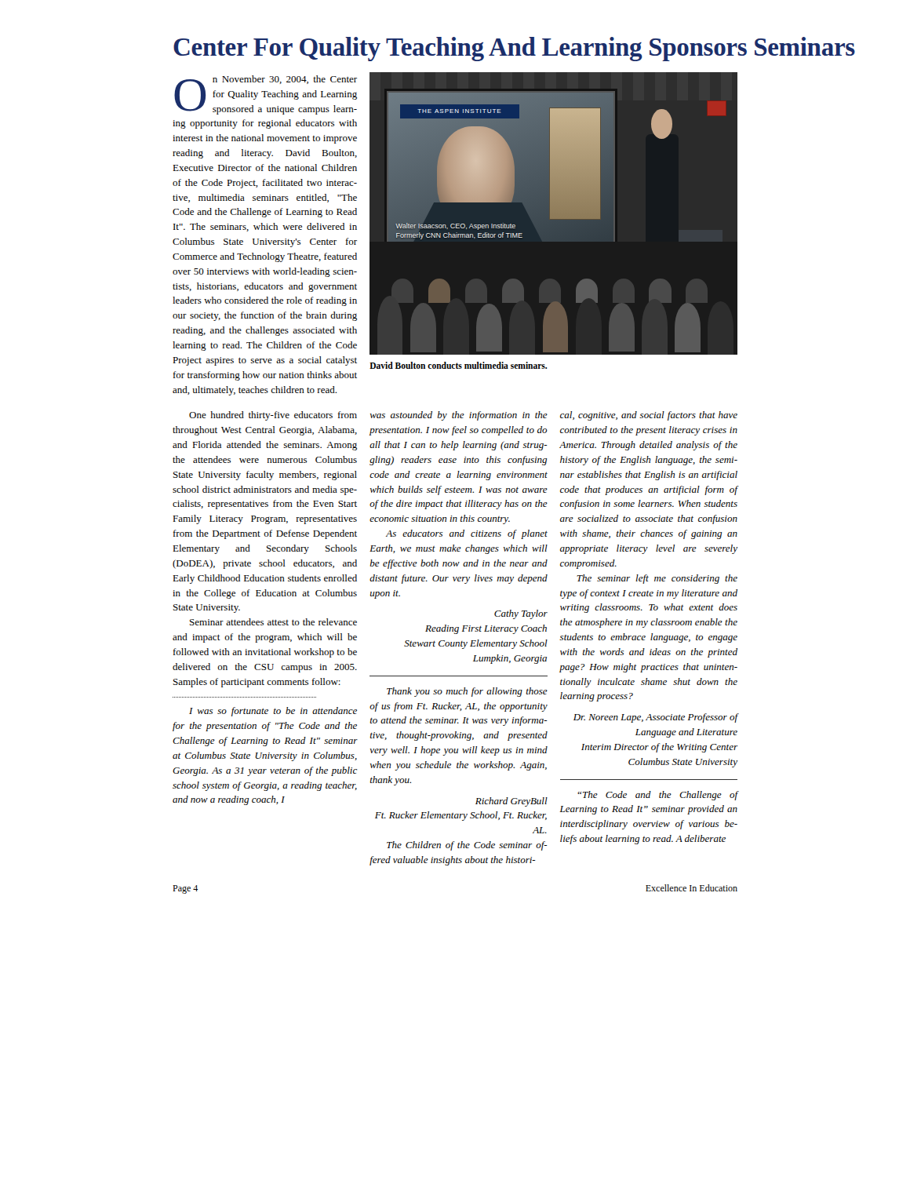Center For Quality Teaching And Learning Sponsors Seminars
On November 30, 2004, the Center for Quality Teaching and Learning sponsored a unique campus learning opportunity for regional educators with interest in the national movement to improve reading and literacy. David Boulton, Executive Director of the national Children of the Code Project, facilitated two interactive, multimedia seminars entitled, "The Code and the Challenge of Learning to Read It". The seminars, which were delivered in Columbus State University's Center for Commerce and Technology Theatre, featured over 50 interviews with world-leading scientists, historians, educators and government leaders who considered the role of reading in our society, the function of the brain during reading, and the challenges associated with learning to read. The Children of the Code Project aspires to serve as a social catalyst for transforming how our nation thinks about and, ultimately, teaches children to read.
THE ASPEN INSTITUTE
Walter Isaacson, CEO, Aspen Institute
Formerly CNN Chairman, Editor of TIME
David Boulton conducts multimedia seminars.
One hundred thirty-five educators from throughout West Central Georgia, Alabama, and Florida attended the seminars. Among the attendees were numerous Columbus State University faculty members, regional school district administrators and media specialists, representatives from the Even Start Family Literacy Program, representatives from the Department of Defense Dependent Elementary and Secondary Schools (DoDEA), private school educators, and Early Childhood Education students enrolled in the College of Education at Columbus State University.
Seminar attendees attest to the relevance and impact of the program, which will be followed with an invitational workshop to be delivered on the CSU campus in 2005. Samples of participant comments follow:
I was so fortunate to be in attendance for the presentation of "The Code and the Challenge of Learning to Read It" seminar at Columbus State University in Columbus, Georgia. As a 31 year veteran of the public school system of Georgia, a reading teacher, and now a reading coach, I
was astounded by the information in the presentation. I now feel so compelled to do all that I can to help learning (and struggling) readers ease into this confusing code and create a learning environment which builds self esteem. I was not aware of the dire impact that illiteracy has on the economic situation in this country.
As educators and citizens of planet Earth, we must make changes which will be effective both now and in the near and distant future. Our very lives may depend upon it.
Cathy Taylor Reading First Literacy Coach Stewart County Elementary School Lumpkin, Georgia
Thank you so much for allowing those of us from Ft. Rucker, AL, the opportunity to attend the seminar. It was very informative, thought-provoking, and presented very well. I hope you will keep us in mind when you schedule the workshop. Again, thank you.
Richard GreyBull Ft. Rucker Elementary School, Ft. Rucker, AL.
The Children of the Code seminar offered valuable insights about the histori-
cal, cognitive, and social factors that have contributed to the present literacy crises in America. Through detailed analysis of the history of the English language, the seminar establishes that English is an artificial code that produces an artificial form of confusion in some learners. When students are socialized to associate that confusion with shame, their chances of gaining an appropriate literacy level are severely compromised.
The seminar left me considering the type of context I create in my literature and writing classrooms. To what extent does the atmosphere in my classroom enable the students to embrace language, to engage with the words and ideas on the printed page? How might practices that unintentionally inculcate shame shut down the learning process?
Dr. Noreen Lape, Associate Professor of Language and Literature Interim Director of the Writing Center Columbus State University
“The Code and the Challenge of Learning to Read It” seminar provided an interdisciplinary overview of various beliefs about learning to read. A deliberate
Page 4
Excellence In Education